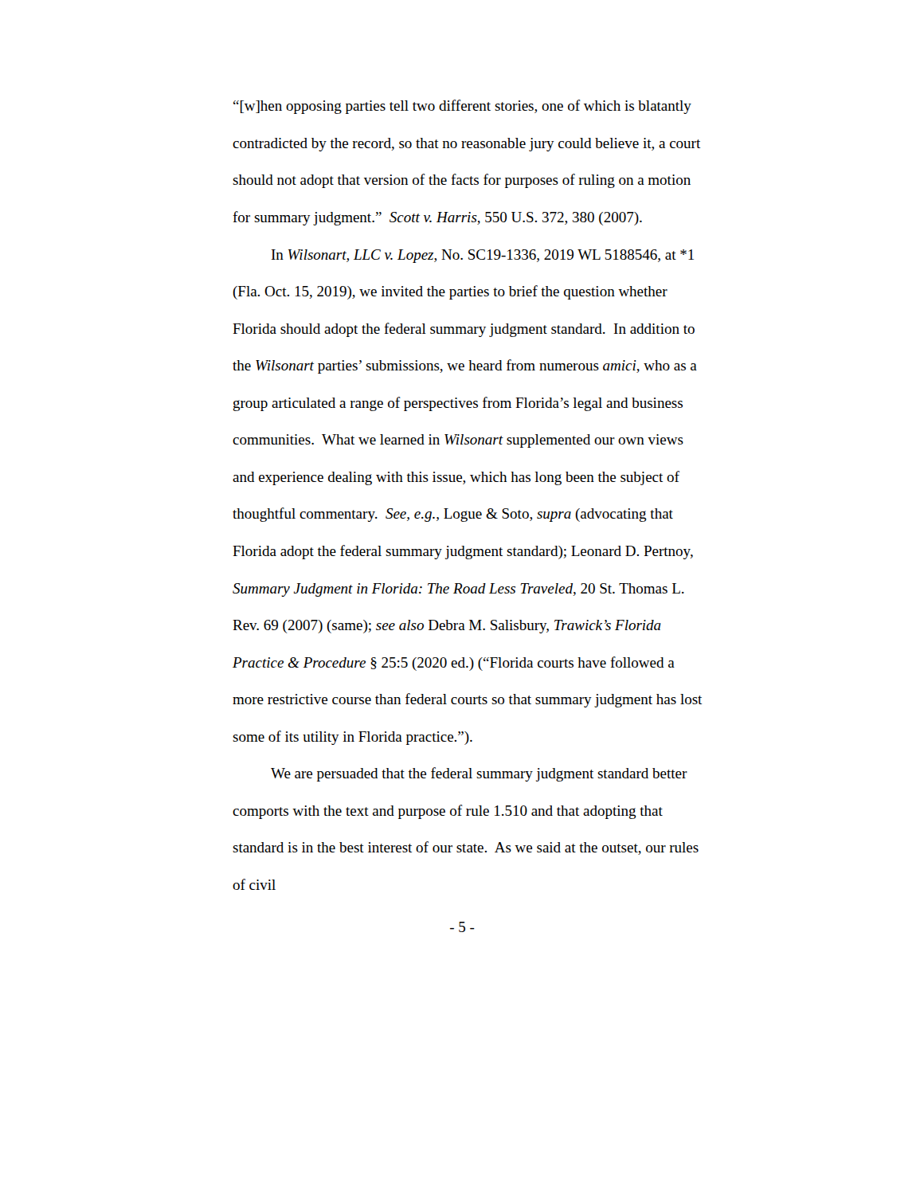“[w]hen opposing parties tell two different stories, one of which is blatantly contradicted by the record, so that no reasonable jury could believe it, a court should not adopt that version of the facts for purposes of ruling on a motion for summary judgment.” Scott v. Harris, 550 U.S. 372, 380 (2007).
In Wilsonart, LLC v. Lopez, No. SC19-1336, 2019 WL 5188546, at *1 (Fla. Oct. 15, 2019), we invited the parties to brief the question whether Florida should adopt the federal summary judgment standard. In addition to the Wilsonart parties’ submissions, we heard from numerous amici, who as a group articulated a range of perspectives from Florida’s legal and business communities. What we learned in Wilsonart supplemented our own views and experience dealing with this issue, which has long been the subject of thoughtful commentary. See, e.g., Logue & Soto, supra (advocating that Florida adopt the federal summary judgment standard); Leonard D. Pertnoy, Summary Judgment in Florida: The Road Less Traveled, 20 St. Thomas L. Rev. 69 (2007) (same); see also Debra M. Salisbury, Trawick’s Florida Practice & Procedure § 25:5 (2020 ed.) (“Florida courts have followed a more restrictive course than federal courts so that summary judgment has lost some of its utility in Florida practice.”).
We are persuaded that the federal summary judgment standard better comports with the text and purpose of rule 1.510 and that adopting that standard is in the best interest of our state. As we said at the outset, our rules of civil
- 5 -